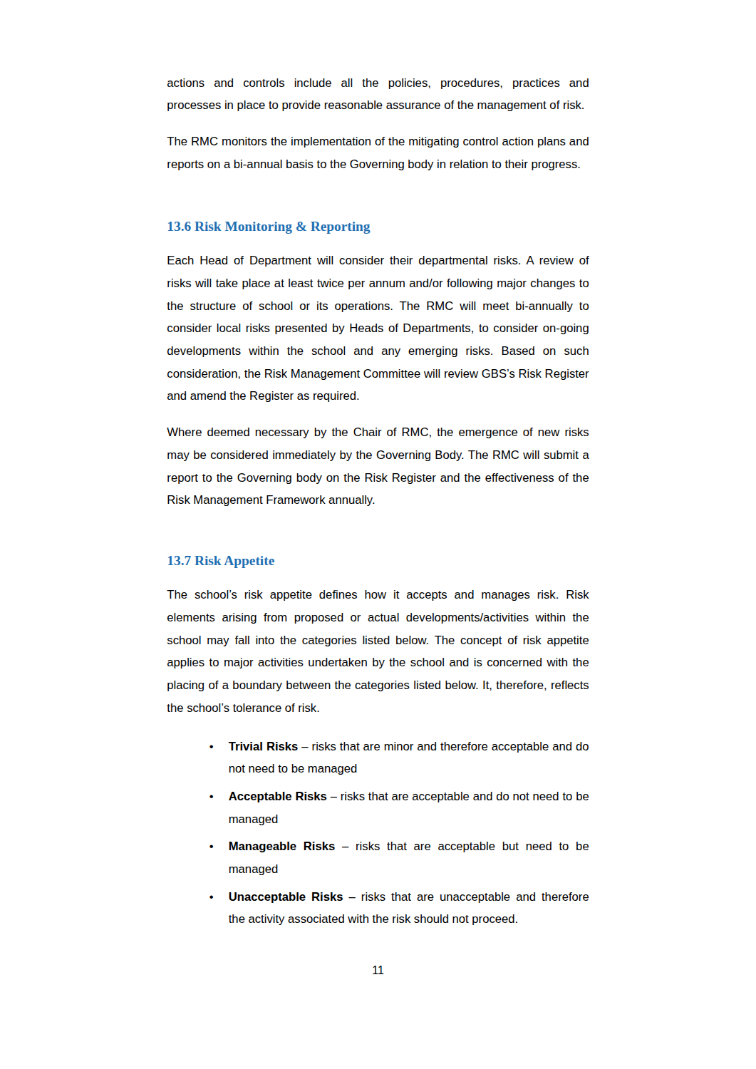actions and controls include all the policies, procedures, practices and processes in place to provide reasonable assurance of the management of risk.
The RMC monitors the implementation of the mitigating control action plans and reports on a bi-annual basis to the Governing body in relation to their progress.
13.6 Risk Monitoring & Reporting
Each Head of Department will consider their departmental risks. A review of risks will take place at least twice per annum and/or following major changes to the structure of school or its operations. The RMC will meet bi-annually to consider local risks presented by Heads of Departments, to consider on-going developments within the school and any emerging risks. Based on such consideration, the Risk Management Committee will review GBS’s Risk Register and amend the Register as required.
Where deemed necessary by the Chair of RMC, the emergence of new risks may be considered immediately by the Governing Body. The RMC will submit a report to the Governing body on the Risk Register and the effectiveness of the Risk Management Framework annually.
13.7 Risk Appetite
The school’s risk appetite defines how it accepts and manages risk. Risk elements arising from proposed or actual developments/activities within the school may fall into the categories listed below. The concept of risk appetite applies to major activities undertaken by the school and is concerned with the placing of a boundary between the categories listed below. It, therefore, reflects the school’s tolerance of risk.
Trivial Risks – risks that are minor and therefore acceptable and do not need to be managed
Acceptable Risks – risks that are acceptable and do not need to be managed
Manageable Risks – risks that are acceptable but need to be managed
Unacceptable Risks – risks that are unacceptable and therefore the activity associated with the risk should not proceed.
11